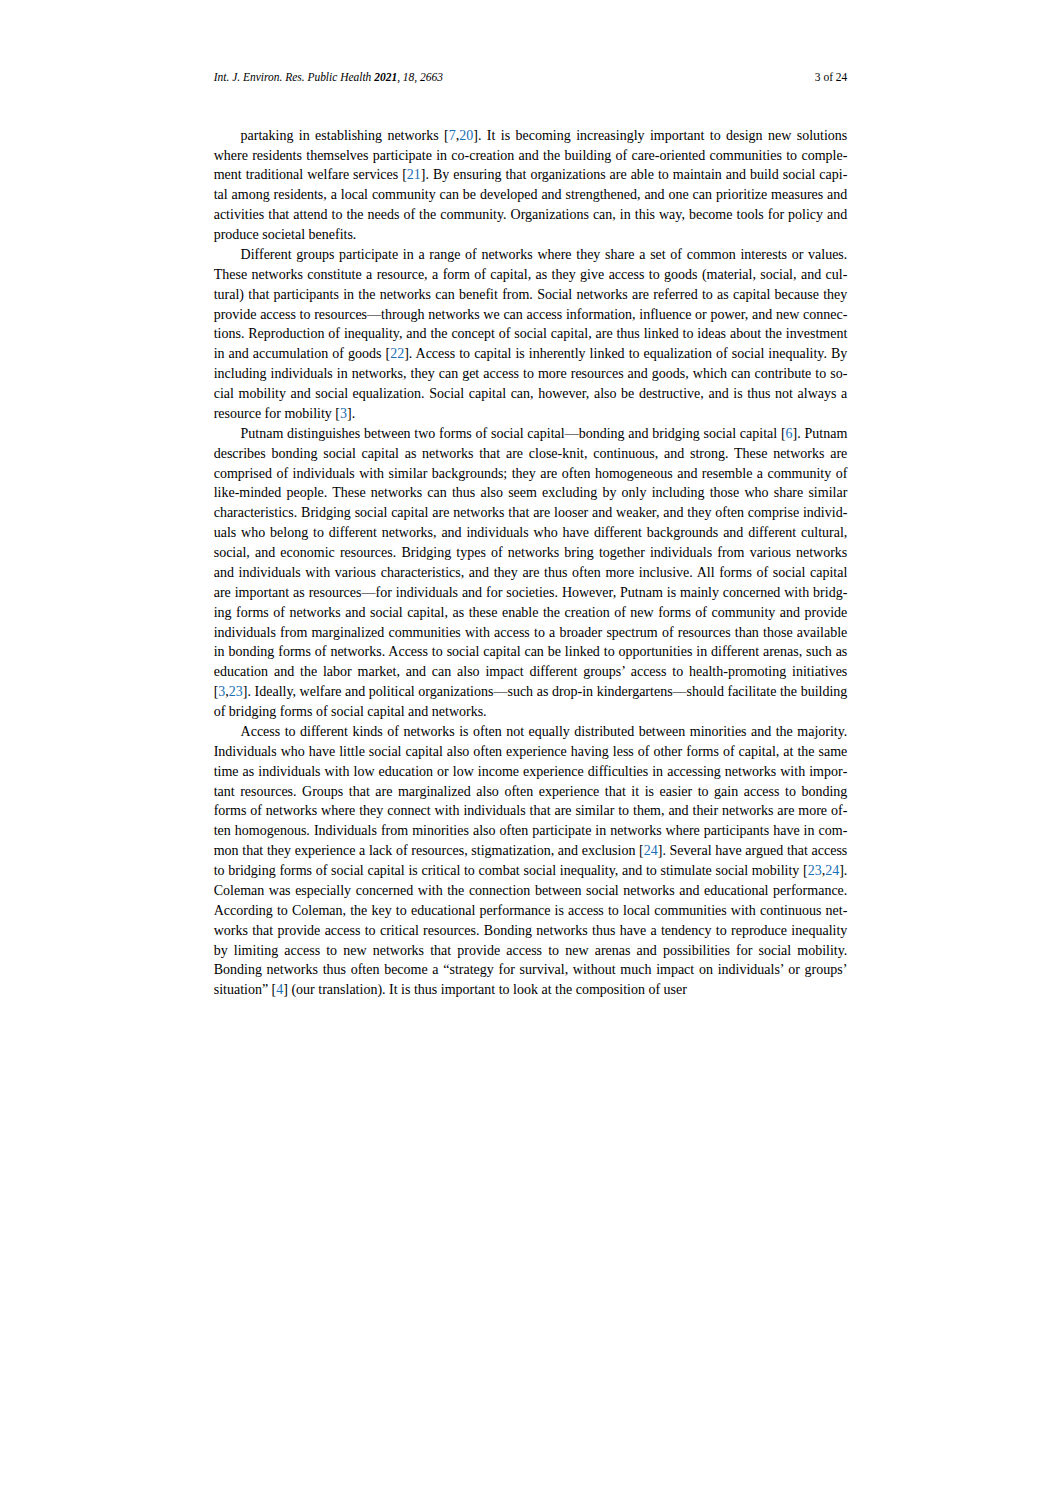Int. J. Environ. Res. Public Health 2021, 18, 2663 3 of 24
partaking in establishing networks [7,20]. It is becoming increasingly important to design new solutions where residents themselves participate in co-creation and the building of care-oriented communities to complement traditional welfare services [21]. By ensuring that organizations are able to maintain and build social capital among residents, a local community can be developed and strengthened, and one can prioritize measures and activities that attend to the needs of the community. Organizations can, in this way, become tools for policy and produce societal benefits.
Different groups participate in a range of networks where they share a set of common interests or values. These networks constitute a resource, a form of capital, as they give access to goods (material, social, and cultural) that participants in the networks can benefit from. Social networks are referred to as capital because they provide access to resources—through networks we can access information, influence or power, and new connections. Reproduction of inequality, and the concept of social capital, are thus linked to ideas about the investment in and accumulation of goods [22]. Access to capital is inherently linked to equalization of social inequality. By including individuals in networks, they can get access to more resources and goods, which can contribute to social mobility and social equalization. Social capital can, however, also be destructive, and is thus not always a resource for mobility [3].
Putnam distinguishes between two forms of social capital—bonding and bridging social capital [6]. Putnam describes bonding social capital as networks that are close-knit, continuous, and strong. These networks are comprised of individuals with similar backgrounds; they are often homogeneous and resemble a community of like-minded people. These networks can thus also seem excluding by only including those who share similar characteristics. Bridging social capital are networks that are looser and weaker, and they often comprise individuals who belong to different networks, and individuals who have different backgrounds and different cultural, social, and economic resources. Bridging types of networks bring together individuals from various networks and individuals with various characteristics, and they are thus often more inclusive. All forms of social capital are important as resources—for individuals and for societies. However, Putnam is mainly concerned with bridging forms of networks and social capital, as these enable the creation of new forms of community and provide individuals from marginalized communities with access to a broader spectrum of resources than those available in bonding forms of networks. Access to social capital can be linked to opportunities in different arenas, such as education and the labor market, and can also impact different groups’ access to health-promoting initiatives [3,23]. Ideally, welfare and political organizations—such as drop-in kindergartens—should facilitate the building of bridging forms of social capital and networks.
Access to different kinds of networks is often not equally distributed between minorities and the majority. Individuals who have little social capital also often experience having less of other forms of capital, at the same time as individuals with low education or low income experience difficulties in accessing networks with important resources. Groups that are marginalized also often experience that it is easier to gain access to bonding forms of networks where they connect with individuals that are similar to them, and their networks are more often homogenous. Individuals from minorities also often participate in networks where participants have in common that they experience a lack of resources, stigmatization, and exclusion [24]. Several have argued that access to bridging forms of social capital is critical to combat social inequality, and to stimulate social mobility [23,24]. Coleman was especially concerned with the connection between social networks and educational performance. According to Coleman, the key to educational performance is access to local communities with continuous networks that provide access to critical resources. Bonding networks thus have a tendency to reproduce inequality by limiting access to new networks that provide access to new arenas and possibilities for social mobility. Bonding networks thus often become a “strategy for survival, without much impact on individuals’ or groups’ situation” [4] (our translation). It is thus important to look at the composition of user